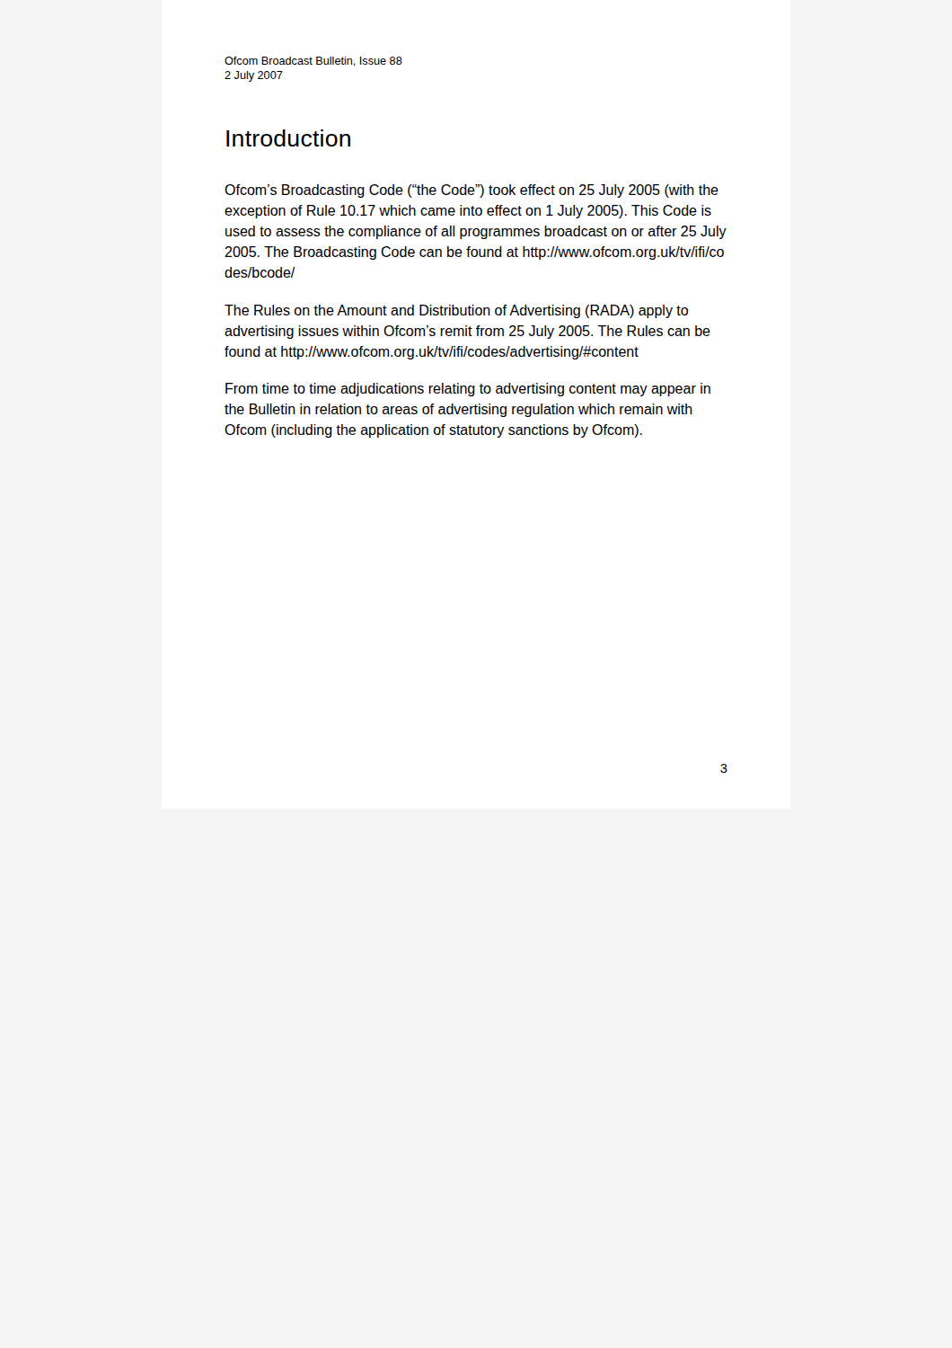Ofcom Broadcast Bulletin, Issue 88
2 July 2007
Introduction
Ofcom’s Broadcasting Code (“the Code”) took effect on 25 July 2005 (with the exception of Rule 10.17 which came into effect on 1 July 2005). This Code is used to assess the compliance of all programmes broadcast on or after 25 July 2005. The Broadcasting Code can be found at http://www.ofcom.org.uk/tv/ifi/codes/bcode/
The Rules on the Amount and Distribution of Advertising (RADA) apply to advertising issues within Ofcom’s remit from 25 July 2005. The Rules can be found at http://www.ofcom.org.uk/tv/ifi/codes/advertising/#content
From time to time adjudications relating to advertising content may appear in the Bulletin in relation to areas of advertising regulation which remain with Ofcom (including the application of statutory sanctions by Ofcom).
3